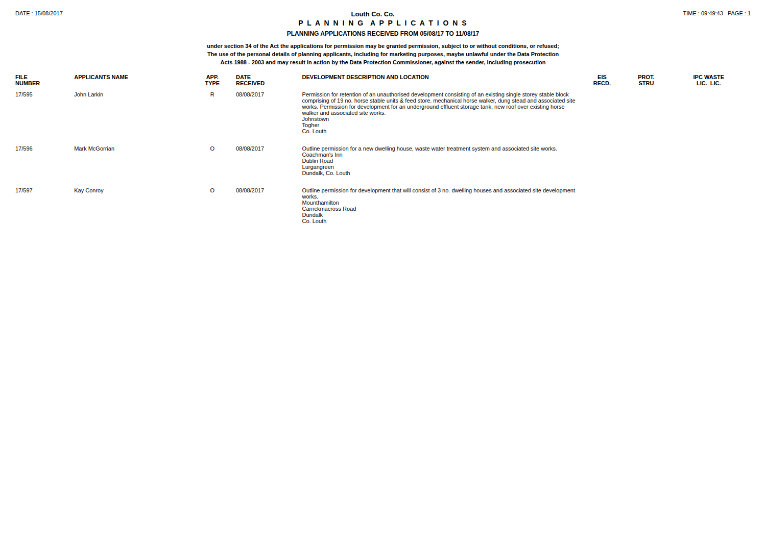DATE : 15/08/2017
Louth Co. Co.
TIME : 09:49:43 PAGE : 1
P L A N N I N G A P P L I C A T I O N S
PLANNING APPLICATIONS RECEIVED FROM 05/08/17 TO 11/08/17
under section 34 of the Act the applications for permission may be granted permission, subject to or without conditions, or refused;
The use of the personal details of planning applicants, including for marketing purposes, maybe unlawful under the Data Protection
Acts 1988 - 2003 and may result in action by the Data Protection Commissioner, against the sender, including prosecution
| FILE NUMBER | APPLICANTS NAME | APP. TYPE | DATE RECEIVED | DEVELOPMENT DESCRIPTION AND LOCATION | EIS RECD. | PROT. STRU | IPC WASTE LIC. LIC. |
| --- | --- | --- | --- | --- | --- | --- | --- |
| 17/595 | John Larkin | R | 08/08/2017 | Permission for retention of an unauthorised development consisting of an existing single storey stable block comprising of 19 no. horse stable units & feed store. mechanical horse walker, dung stead and associated site works. Permission for development for an underground effluent storage tank, new roof over existing horse walker and associated site works. Johnstown Togher Co. Louth | | | |
| 17/596 | Mark McGorrian | O | 08/08/2017 | Outline permission for a new dwelling house, waste water treatment system and associated site works. Coachman's Inn Dublin Road Lurgangreen Dundalk, Co. Louth | | | |
| 17/597 | Kay Conroy | O | 08/08/2017 | Outline permission for development that will consist of 3 no. dwelling houses and associated site development works. Mounthamilton Carrickmacross Road Dundalk Co. Louth | | | |